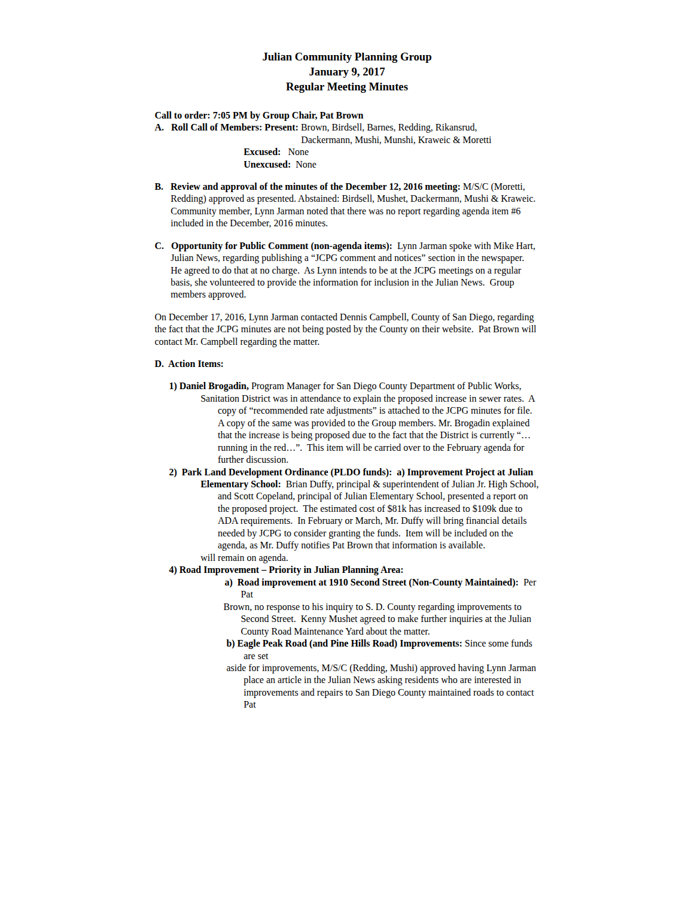Julian Community Planning Group January 9, 2017 Regular Meeting Minutes
Call to order: 7:05 PM by Group Chair, Pat Brown
A. Roll Call of Members: Present: Brown, Birdsell, Barnes, Redding, Rikansrud,
Dackermann, Mushi, Munshi, Kraweic & Moretti
Excused: None
Unexcused: None
B. Review and approval of the minutes of the December 12, 2016 meeting: M/S/C (Moretti, Redding) approved as presented. Abstained: Birdsell, Mushet, Dackermann, Mushi & Kraweic. Community member, Lynn Jarman noted that there was no report regarding agenda item #6 included in the December, 2016 minutes.
C. Opportunity for Public Comment (non-agenda items): Lynn Jarman spoke with Mike Hart, Julian News, regarding publishing a “JCPG comment and notices” section in the newspaper. He agreed to do that at no charge. As Lynn intends to be at the JCPG meetings on a regular basis, she volunteered to provide the information for inclusion in the Julian News. Group members approved.
On December 17, 2016, Lynn Jarman contacted Dennis Campbell, County of San Diego, regarding the fact that the JCPG minutes are not being posted by the County on their website. Pat Brown will contact Mr. Campbell regarding the matter.
D. Action Items:
1) Daniel Brogadin, Program Manager for San Diego County Department of Public Works,
Sanitation District was in attendance to explain the proposed increase in sewer rates. A copy of “recommended rate adjustments” is attached to the JCPG minutes for file. A copy of the same was provided to the Group members. Mr. Brogadin explained that the increase is being proposed due to the fact that the District is currently “…running in the red…”. This item will be carried over to the February agenda for further discussion.
2) Park Land Development Ordinance (PLDO funds): a) Improvement Project at Julian
Elementary School: Brian Duffy, principal & superintendent of Julian Jr. High School, and Scott Copeland, principal of Julian Elementary School, presented a report on the proposed project. The estimated cost of $81k has increased to $109k due to ADA requirements. In February or March, Mr. Duffy will bring financial details needed by JCPG to consider granting the funds. Item will be included on the agenda, as Mr. Duffy notifies Pat Brown that information is available.
will remain on agenda.
4) Road Improvement – Priority in Julian Planning Area:
a) Road improvement at 1910 Second Street (Non-County Maintained): Per Pat
Brown, no response to his inquiry to S. D. County regarding improvements to Second Street. Kenny Mushet agreed to make further inquiries at the Julian County Road Maintenance Yard about the matter.
b) Eagle Peak Road (and Pine Hills Road) Improvements: Since some funds are set
aside for improvements, M/S/C (Redding, Mushi) approved having Lynn Jarman place an article in the Julian News asking residents who are interested in improvements and repairs to San Diego County maintained roads to contact Pat